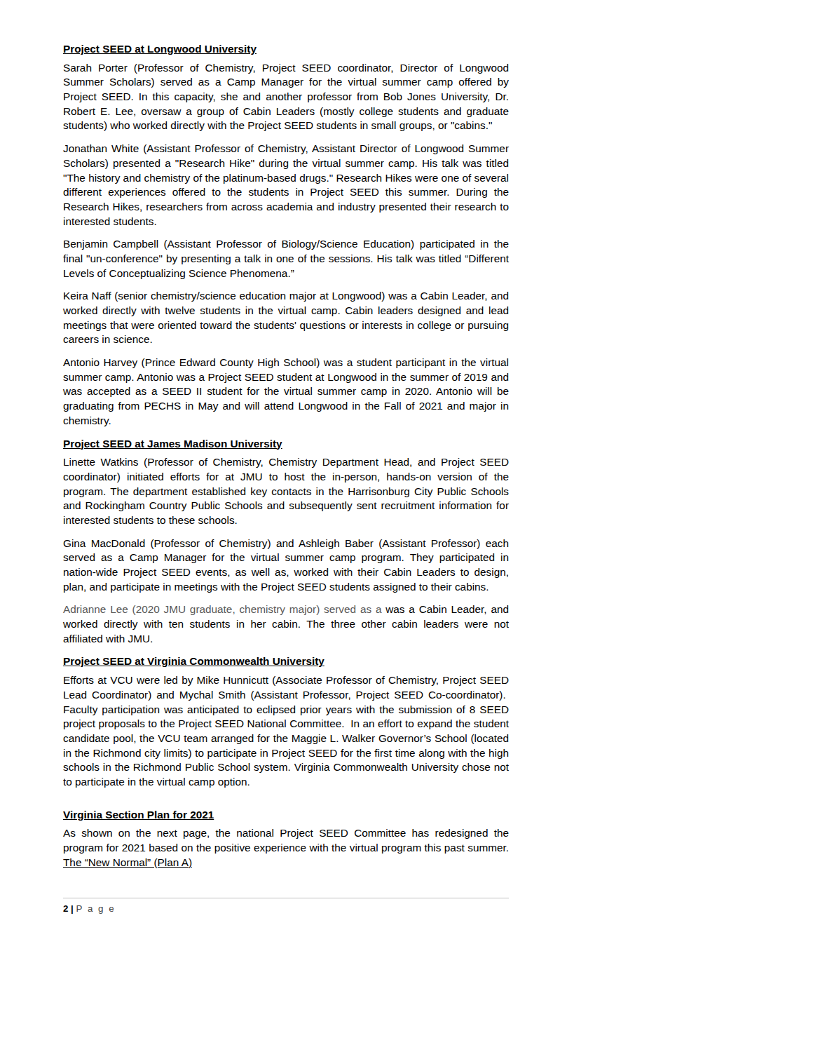Project SEED at Longwood University
Sarah Porter (Professor of Chemistry, Project SEED coordinator, Director of Longwood Summer Scholars) served as a Camp Manager for the virtual summer camp offered by Project SEED. In this capacity, she and another professor from Bob Jones University, Dr. Robert E. Lee, oversaw a group of Cabin Leaders (mostly college students and graduate students) who worked directly with the Project SEED students in small groups, or "cabins."
Jonathan White (Assistant Professor of Chemistry, Assistant Director of Longwood Summer Scholars) presented a "Research Hike" during the virtual summer camp. His talk was titled "The history and chemistry of the platinum-based drugs." Research Hikes were one of several different experiences offered to the students in Project SEED this summer. During the Research Hikes, researchers from across academia and industry presented their research to interested students.
Benjamin Campbell (Assistant Professor of Biology/Science Education) participated in the final "un-conference" by presenting a talk in one of the sessions. His talk was titled “Different Levels of Conceptualizing Science Phenomena.”
Keira Naff (senior chemistry/science education major at Longwood) was a Cabin Leader, and worked directly with twelve students in the virtual camp. Cabin leaders designed and lead meetings that were oriented toward the students' questions or interests in college or pursuing careers in science.
Antonio Harvey (Prince Edward County High School) was a student participant in the virtual summer camp. Antonio was a Project SEED student at Longwood in the summer of 2019 and was accepted as a SEED II student for the virtual summer camp in 2020. Antonio will be graduating from PECHS in May and will attend Longwood in the Fall of 2021 and major in chemistry.
Project SEED at James Madison University
Linette Watkins (Professor of Chemistry, Chemistry Department Head, and Project SEED coordinator) initiated efforts for at JMU to host the in-person, hands-on version of the program. The department established key contacts in the Harrisonburg City Public Schools and Rockingham Country Public Schools and subsequently sent recruitment information for interested students to these schools.
Gina MacDonald (Professor of Chemistry) and Ashleigh Baber (Assistant Professor) each served as a Camp Manager for the virtual summer camp program. They participated in nation-wide Project SEED events, as well as, worked with their Cabin Leaders to design, plan, and participate in meetings with the Project SEED students assigned to their cabins.
Adrianne Lee (2020 JMU graduate, chemistry major) served as a was a Cabin Leader, and worked directly with ten students in her cabin. The three other cabin leaders were not affiliated with JMU.
Project SEED at Virginia Commonwealth University
Efforts at VCU were led by Mike Hunnicutt (Associate Professor of Chemistry, Project SEED Lead Coordinator) and Mychal Smith (Assistant Professor, Project SEED Co-coordinator). Faculty participation was anticipated to eclipsed prior years with the submission of 8 SEED project proposals to the Project SEED National Committee. In an effort to expand the student candidate pool, the VCU team arranged for the Maggie L. Walker Governor’s School (located in the Richmond city limits) to participate in Project SEED for the first time along with the high schools in the Richmond Public School system. Virginia Commonwealth University chose not to participate in the virtual camp option.
Virginia Section Plan for 2021
As shown on the next page, the national Project SEED Committee has redesigned the program for 2021 based on the positive experience with the virtual program this past summer. The “New Normal” (Plan A)
2 | P a g e